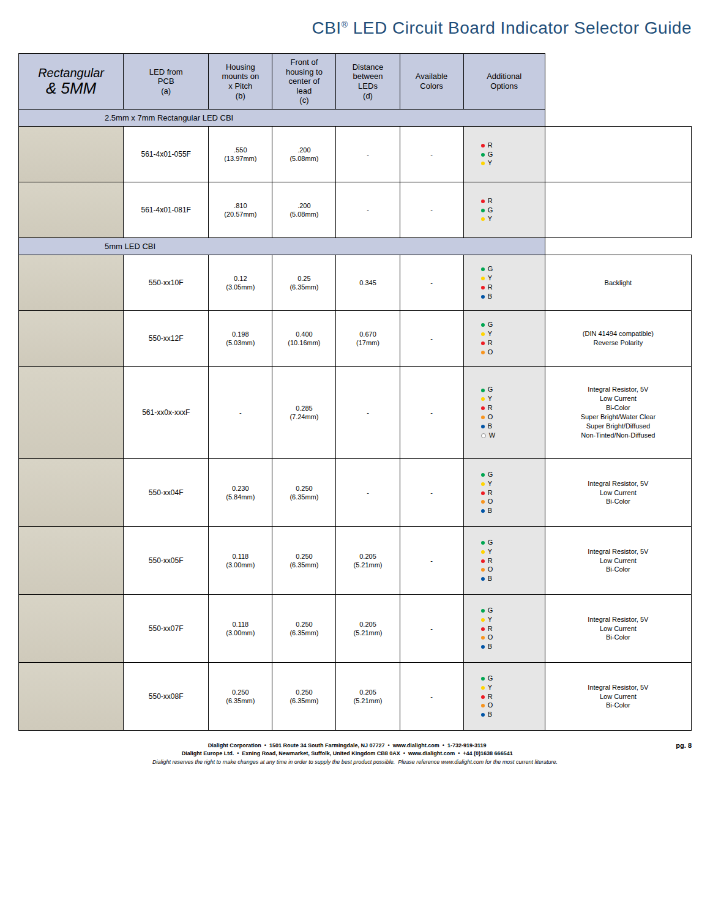CBI® LED Circuit Board Indicator Selector Guide
| Rectangular & 5MM | LED from PCB (a) | Housing mounts on x Pitch (b) | Front of housing to center of lead (c) | Distance between LEDs (d) | Available Colors | Additional Options |
| --- | --- | --- | --- | --- | --- | --- |
| 2.5mm x 7mm Rectangular LED CBI |
| | 561-4x01-055F | .550 (13.97mm) | .200 (5.08mm) | - | - | R G Y | |
| | 561-4x01-081F | .810 (20.57mm) | .200 (5.08mm) | - | - | R G Y | |
| 5mm LED CBI |
| | 550-xx10F | 0.12 (3.05mm) | 0.25 (6.35mm) | 0.345 | - | G Y R B | Backlight |
| | 550-xx12F | 0.198 (5.03mm) | 0.400 (10.16mm) | 0.670 (17mm) | - | G Y R O | (DIN 41494 compatible) Reverse Polarity |
| | 561-xx0x-xxxF | - | 0.285 (7.24mm) | - | - | G Y R O B W | Integral Resistor, 5V Low Current Bi-Color Super Bright/Water Clear Super Bright/Diffused Non-Tinted/Non-Diffused |
| | 550-xx04F | 0.230 (5.84mm) | 0.250 (6.35mm) | - | - | G Y R O B | Integral Resistor, 5V Low Current Bi-Color |
| | 550-xx05F | 0.118 (3.00mm) | 0.250 (6.35mm) | 0.205 (5.21mm) | - | G Y R O B | Integral Resistor, 5V Low Current Bi-Color |
| | 550-xx07F | 0.118 (3.00mm) | 0.250 (6.35mm) | 0.205 (5.21mm) | - | G Y R O B | Integral Resistor, 5V Low Current Bi-Color |
| | 550-xx08F | 0.250 (6.35mm) | 0.250 (6.35mm) | 0.205 (5.21mm) | - | G Y R O B | Integral Resistor, 5V Low Current Bi-Color |
pg. 8
Dialight Corporation • 1501 Route 34 South Farmingdale, NJ 07727 • www.dialight.com • 1-732-919-3119
Dialight Europe Ltd. • Exning Road, Newmarket, Suffolk, United Kingdom CB8 0AX • www.dialight.com • +44 (0)1638 666541
Dialight reserves the right to make changes at any time in order to supply the best product possible. Please reference www.dialight.com for the most current literature.